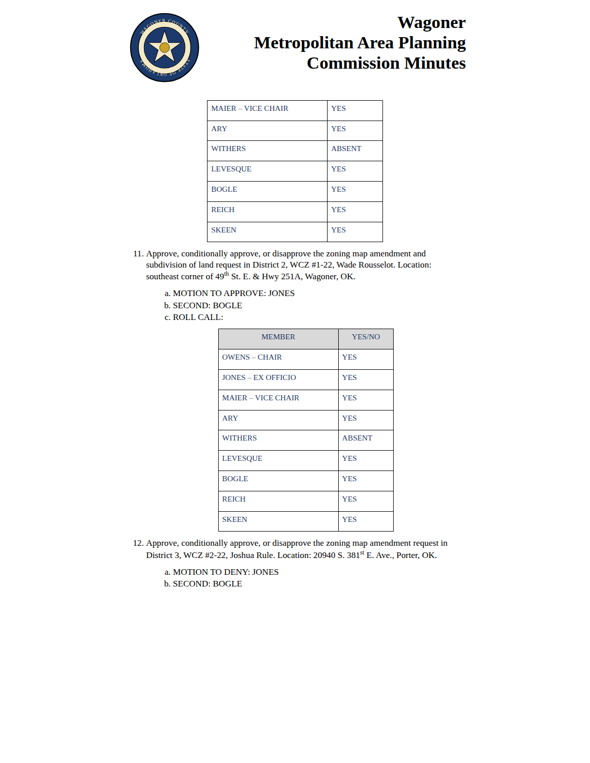WAGONER COUNTY STATE OF OKLAHOMA
Wagoner
Metropolitan Area Planning
Commission Minutes
| MAIER – VICE CHAIR | YES |
| ARY | YES |
| WITHERS | ABSENT |
| LEVESQUE | YES |
| BOGLE | YES |
| REICH | YES |
| SKEEN | YES |
Approve, conditionally approve, or disapprove the zoning map amendment and subdivision of land request in District 2, WCZ #1-22, Wade Rousselot. Location: southeast corner of 49th St. E. & Hwy 251A, Wagoner, OK.
MOTION TO APPROVE: JONES
SECOND: BOGLE
ROLL CALL:
| MEMBER | YES/NO |
| --- | --- |
| OWENS – CHAIR | YES |
| JONES – EX OFFICIO | YES |
| MAIER – VICE CHAIR | YES |
| ARY | YES |
| WITHERS | ABSENT |
| LEVESQUE | YES |
| BOGLE | YES |
| REICH | YES |
| SKEEN | YES |
Approve, conditionally approve, or disapprove the zoning map amendment request in District 3, WCZ #2-22, Joshua Rule. Location: 20940 S. 381st E. Ave., Porter, OK.
MOTION TO DENY: JONES
SECOND: BOGLE